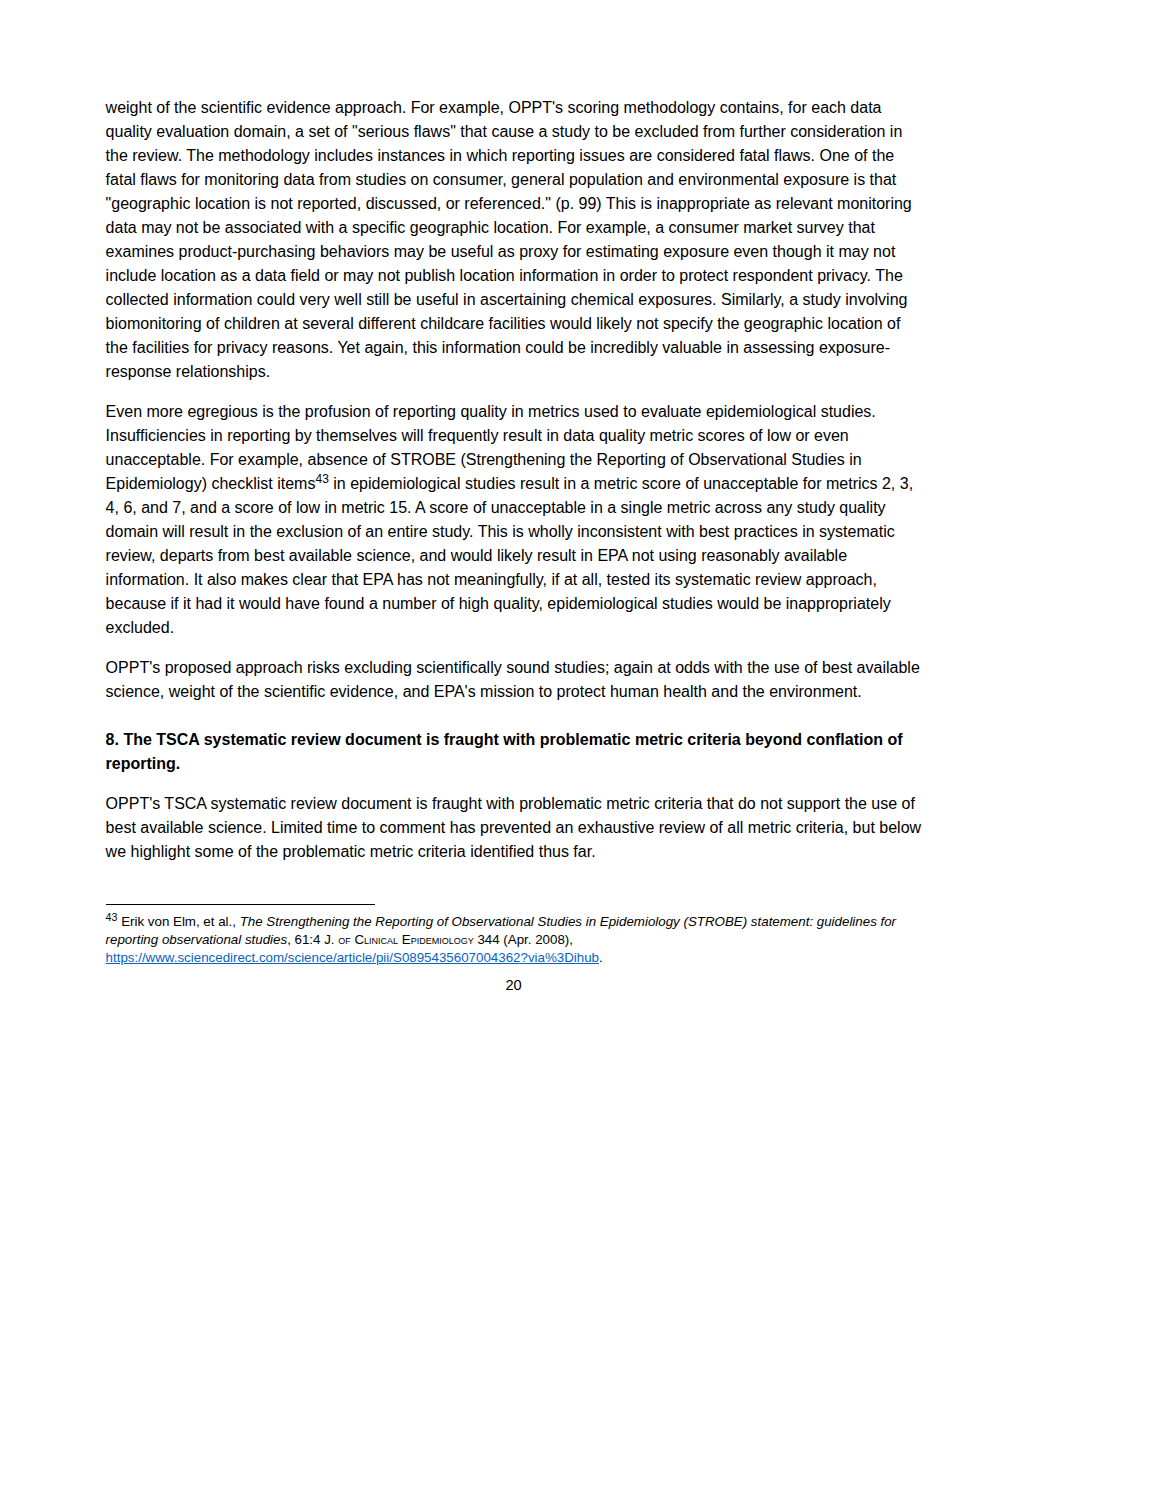weight of the scientific evidence approach. For example, OPPT's scoring methodology contains, for each data quality evaluation domain, a set of "serious flaws" that cause a study to be excluded from further consideration in the review. The methodology includes instances in which reporting issues are considered fatal flaws. One of the fatal flaws for monitoring data from studies on consumer, general population and environmental exposure is that "geographic location is not reported, discussed, or referenced." (p. 99) This is inappropriate as relevant monitoring data may not be associated with a specific geographic location. For example, a consumer market survey that examines product-purchasing behaviors may be useful as proxy for estimating exposure even though it may not include location as a data field or may not publish location information in order to protect respondent privacy. The collected information could very well still be useful in ascertaining chemical exposures. Similarly, a study involving biomonitoring of children at several different childcare facilities would likely not specify the geographic location of the facilities for privacy reasons. Yet again, this information could be incredibly valuable in assessing exposure-response relationships.
Even more egregious is the profusion of reporting quality in metrics used to evaluate epidemiological studies. Insufficiencies in reporting by themselves will frequently result in data quality metric scores of low or even unacceptable. For example, absence of STROBE (Strengthening the Reporting of Observational Studies in Epidemiology) checklist items43 in epidemiological studies result in a metric score of unacceptable for metrics 2, 3, 4, 6, and 7, and a score of low in metric 15. A score of unacceptable in a single metric across any study quality domain will result in the exclusion of an entire study. This is wholly inconsistent with best practices in systematic review, departs from best available science, and would likely result in EPA not using reasonably available information. It also makes clear that EPA has not meaningfully, if at all, tested its systematic review approach, because if it had it would have found a number of high quality, epidemiological studies would be inappropriately excluded.
OPPT's proposed approach risks excluding scientifically sound studies; again at odds with the use of best available science, weight of the scientific evidence, and EPA's mission to protect human health and the environment.
8. The TSCA systematic review document is fraught with problematic metric criteria beyond conflation of reporting.
OPPT's TSCA systematic review document is fraught with problematic metric criteria that do not support the use of best available science. Limited time to comment has prevented an exhaustive review of all metric criteria, but below we highlight some of the problematic metric criteria identified thus far.
43 Erik von Elm, et al., The Strengthening the Reporting of Observational Studies in Epidemiology (STROBE) statement: guidelines for reporting observational studies, 61:4 J. of Clinical Epidemiology 344 (Apr. 2008), https://www.sciencedirect.com/science/article/pii/S0895435607004362?via%3Dihub.
20